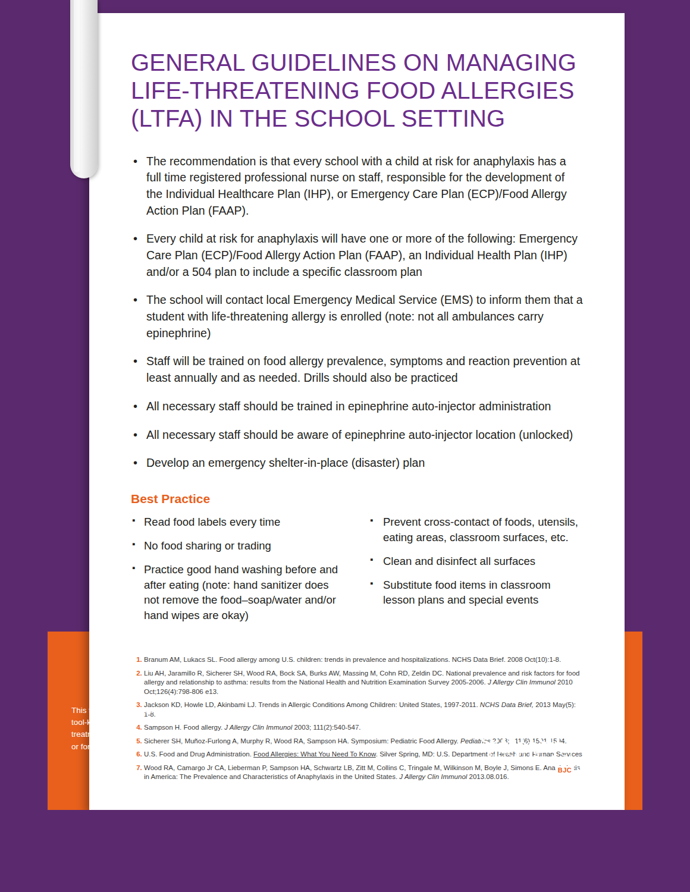GENERAL GUIDELINES ON MANAGING
LIFE-THREATENING FOOD ALLERGIES
(LTFA) IN THE SCHOOL SETTING
The recommendation is that every school with a child at risk for anaphylaxis has a full time registered professional nurse on staff, responsible for the development of the Individual Healthcare Plan (IHP), or Emergency Care Plan (ECP)/Food Allergy Action Plan (FAAP).
Every child at risk for anaphylaxis will have one or more of the following: Emergency Care Plan (ECP)/Food Allergy Action Plan (FAAP), an Individual Health Plan (IHP) and/or a 504 plan to include a specific classroom plan
The school will contact local Emergency Medical Service (EMS) to inform them that a student with life-threatening allergy is enrolled (note: not all ambulances carry epinephrine)
Staff will be trained on food allergy prevalence, symptoms and reaction prevention at least annually and as needed. Drills should also be practiced
All necessary staff should be trained in epinephrine auto-injector administration
All necessary staff should be aware of epinephrine auto-injector location (unlocked)
Develop an emergency shelter-in-place (disaster) plan
Best Practice
Read food labels every time
No food sharing or trading
Practice good hand washing before and after eating (note: hand sanitizer does not remove the food–soap/water and/or hand wipes are okay)
Prevent cross-contact of foods, utensils, eating areas, classroom surfaces, etc.
Clean and disinfect all surfaces
Substitute food items in classroom lesson plans and special events
Branum AM, Lukacs SL. Food allergy among U.S. children: trends in prevalence and hospitalizations. NCHS Data Brief. 2008 Oct(10):1-8.
Liu AH, Jaramillo R, Sicherer SH, Wood RA, Bock SA, Burks AW, Massing M, Cohn RD, Zeldin DC. National prevalence and risk factors for food allergy and relationship to asthma: results from the National Health and Nutrition Examination Survey 2005-2006. J Allergy Clin Immunol 2010 Oct;126(4):798-806 e13.
Jackson KD, Howle LD, Akinbami LJ. Trends in Allergic Conditions Among Children: United States, 1997-2011. NCHS Data Brief, 2013 May(5): 1-8.
Sampson H. Food allergy. J Allergy Clin Immunol 2003; 111(2):540-547.
Sicherer SH, Muñoz-Furlong A, Murphy R, Wood RA, Sampson HA. Symposium: Pediatric Food Allergy. Pediatrics 2003; 111(6):1591-1594.
U.S. Food and Drug Administration. Food Allergies: What You Need To Know. Silver Spring, MD: U.S. Department of Health and Human Services
Wood RA, Camargo Jr CA, Lieberman P, Sampson HA, Schwartz LB, Zitt M, Collins C, Tringale M, Wilkinson M, Boyle J, Simons E. Anaphylaxis in America: The Prevalence and Characteristics of Anaphylaxis in the United States. J Allergy Clin Immunol 2013.08.016.
This tool-kit is intended as a reference and information source only. The information in this tool-kit is not a substitute for professional care, and must not be used for self-diagnosis or treatment. BJC HealthCare assumes no liability for the information contained in this reference or for its use.
Children's
HOSPITAL · ST. LOUIS
BJCHealthCare
stlouischildrens.org/FAME
June 2017